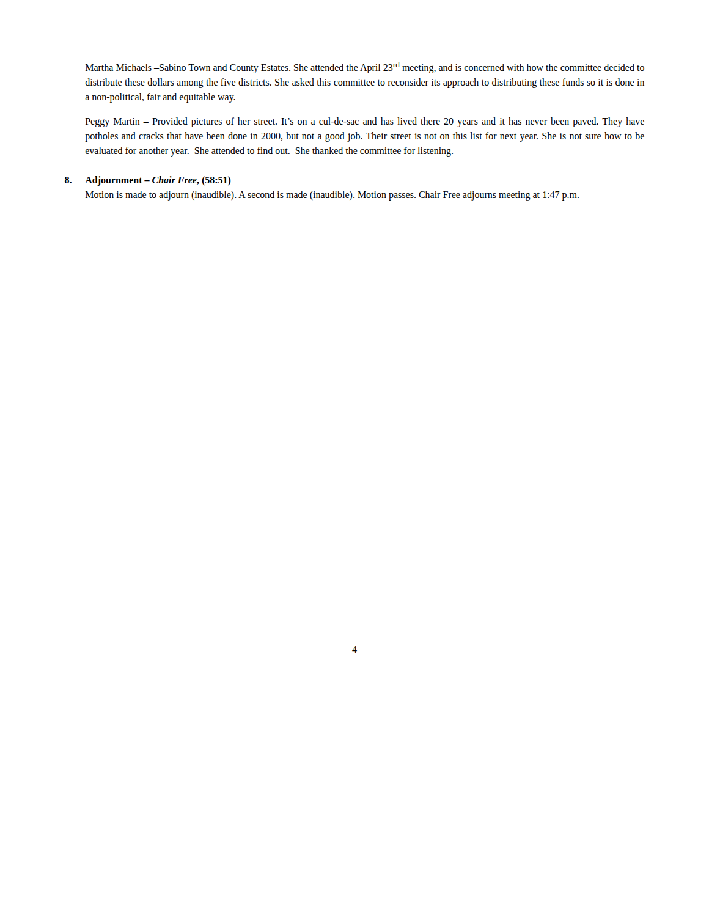Martha Michaels –Sabino Town and County Estates. She attended the April 23rd meeting, and is concerned with how the committee decided to distribute these dollars among the five districts. She asked this committee to reconsider its approach to distributing these funds so it is done in a non-political, fair and equitable way.
Peggy Martin – Provided pictures of her street. It’s on a cul-de-sac and has lived there 20 years and it has never been paved. They have potholes and cracks that have been done in 2000, but not a good job. Their street is not on this list for next year. She is not sure how to be evaluated for another year. She attended to find out. She thanked the committee for listening.
8.
Adjournment – Chair Free, (58:51)
Motion is made to adjourn (inaudible). A second is made (inaudible). Motion passes. Chair Free adjourns meeting at 1:47 p.m.
4